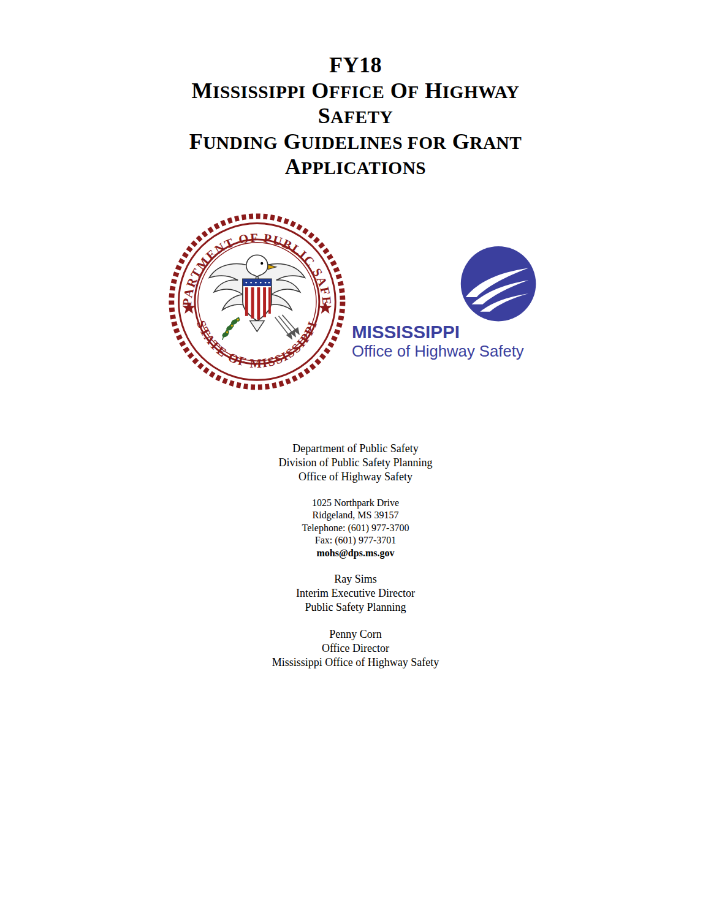FY18 MISSISSIPPI OFFICE OF HIGHWAY SAFETY FUNDING GUIDELINES FOR GRANT APPLICATIONS
DEPARTMENT OF PUBLIC SAFETY STATE OF MISSISSIPPI
MISSISSIPPI Office of Highway Safety
Department of Public Safety
Division of Public Safety Planning
Office of Highway Safety
1025 Northpark Drive
Ridgeland, MS 39157
Telephone: (601) 977-3700
Fax: (601) 977-3701
mohs@dps.ms.gov
Ray Sims
Interim Executive Director
Public Safety Planning
Penny Corn
Office Director
Mississippi Office of Highway Safety